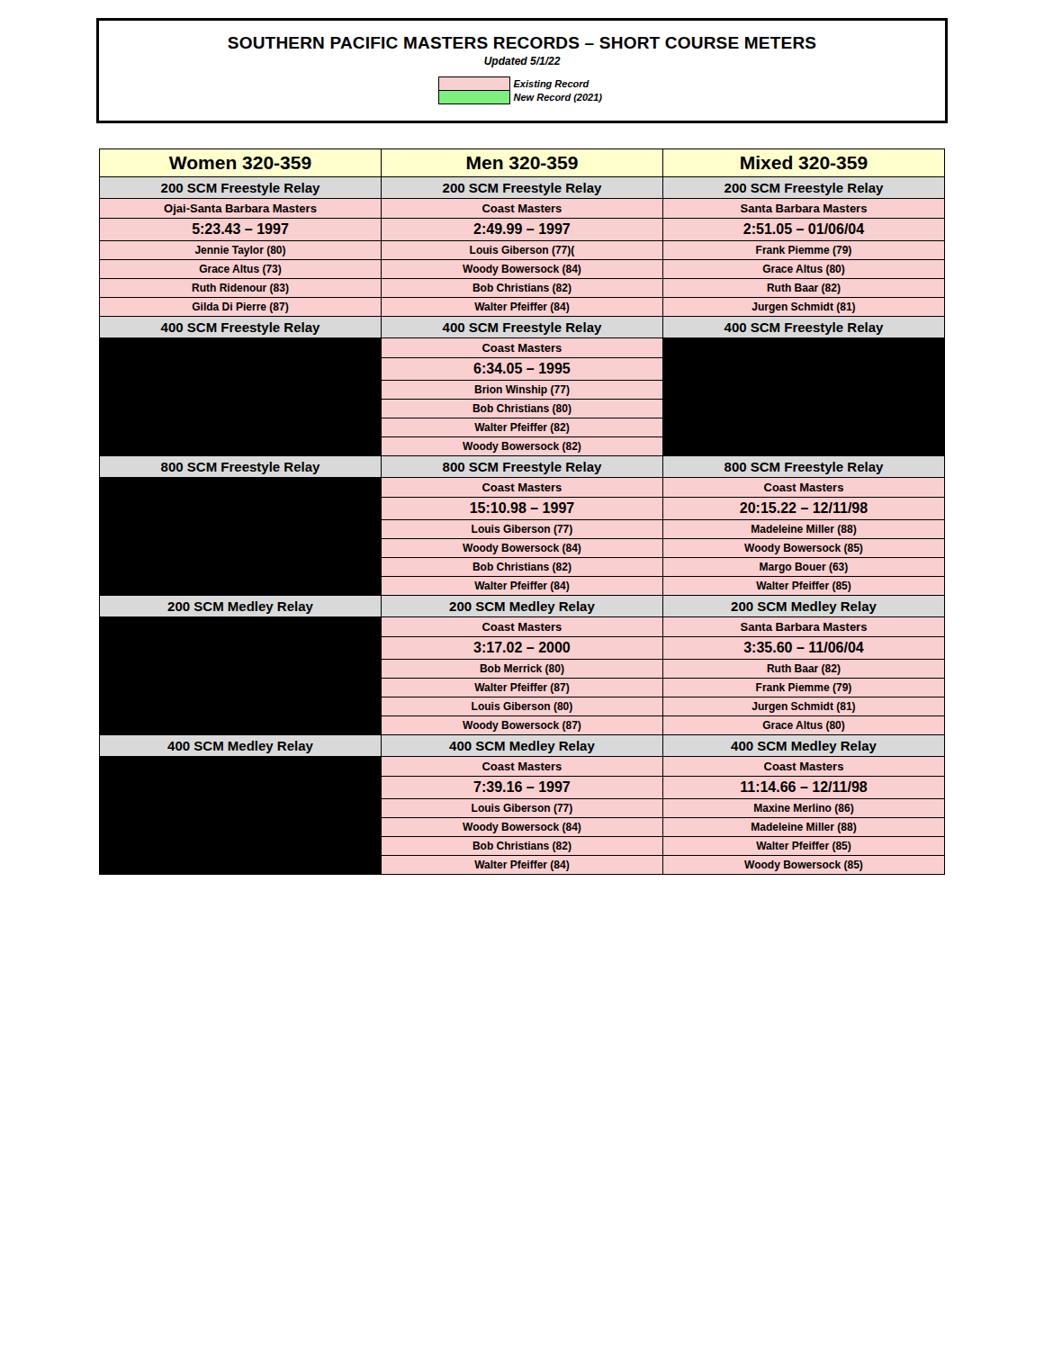SOUTHERN PACIFIC MASTERS RECORDS – SHORT COURSE METERS
Updated 5/1/22
| | Existing Record |
| | New Record (2021) |
| Women 320-359 | Men 320-359 | Mixed 320-359 |
| 200 SCM Freestyle Relay | 200 SCM Freestyle Relay | 200 SCM Freestyle Relay |
| Ojai-Santa Barbara Masters | Coast Masters | Santa Barbara Masters |
| 5:23.43 – 1997 | 2:49.99 – 1997 | 2:51.05 – 01/06/04 |
| Jennie Taylor (80) | Louis Giberson (77)( | Frank Piemme (79) |
| Grace Altus (73) | Woody Bowersock (84) | Grace Altus (80) |
| Ruth Ridenour (83) | Bob Christians (82) | Ruth Baar (82) |
| Gilda Di Pierre (87) | Walter Pfeiffer (84) | Jurgen Schmidt (81) |
| 400 SCM Freestyle Relay | 400 SCM Freestyle Relay | 400 SCM Freestyle Relay |
| | Coast Masters | |
| 6:34.05 – 1995 |
| Brion Winship (77) |
| Bob Christians (80) |
| Walter Pfeiffer (82) |
| Woody Bowersock (82) |
| 800 SCM Freestyle Relay | 800 SCM Freestyle Relay | 800 SCM Freestyle Relay |
| | Coast Masters | Coast Masters |
| 15:10.98 – 1997 | 20:15.22 – 12/11/98 |
| Louis Giberson (77) | Madeleine Miller (88) |
| Woody Bowersock (84) | Woody Bowersock (85) |
| Bob Christians (82) | Margo Bouer (63) |
| Walter Pfeiffer (84) | Walter Pfeiffer (85) |
| 200 SCM Medley Relay | 200 SCM Medley Relay | 200 SCM Medley Relay |
| | Coast Masters | Santa Barbara Masters |
| 3:17.02 – 2000 | 3:35.60 – 11/06/04 |
| Bob Merrick (80) | Ruth Baar (82) |
| Walter Pfeiffer (87) | Frank Piemme (79) |
| Louis Giberson (80) | Jurgen Schmidt (81) |
| Woody Bowersock (87) | Grace Altus (80) |
| 400 SCM Medley Relay | 400 SCM Medley Relay | 400 SCM Medley Relay |
| | Coast Masters | Coast Masters |
| 7:39.16 – 1997 | 11:14.66 – 12/11/98 |
| Louis Giberson (77) | Maxine Merlino (86) |
| Woody Bowersock (84) | Madeleine Miller (88) |
| Bob Christians (82) | Walter Pfeiffer (85) |
| Walter Pfeiffer (84) | Woody Bowersock (85) |